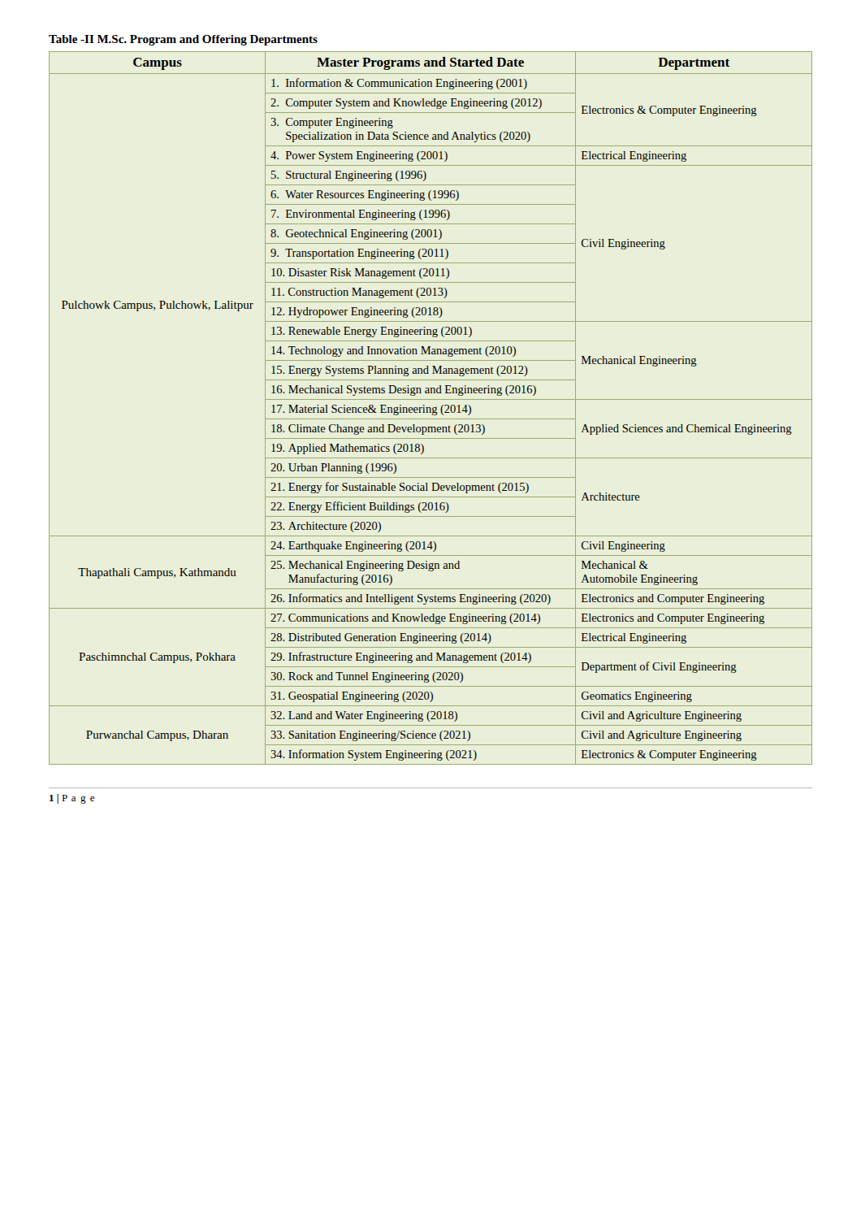Table -II M.Sc. Program and Offering Departments
| Campus | Master Programs and Started Date | Department |
| --- | --- | --- |
| Pulchowk Campus, Pulchowk, Lalitpur | 1. Information & Communication Engineering (2001) | Electronics & Computer Engineering |
| 2. Computer System and Knowledge Engineering (2012) |
| 3. Computer Engineering Specialization in Data Science and Analytics (2020) |
| 4. Power System Engineering (2001) | Electrical Engineering |
| 5. Structural Engineering (1996) | Civil Engineering |
| 6. Water Resources Engineering (1996) |
| 7. Environmental Engineering (1996) |
| 8. Geotechnical Engineering (2001) |
| 9. Transportation Engineering (2011) |
| 10. Disaster Risk Management (2011) |
| 11. Construction Management (2013) |
| 12. Hydropower Engineering (2018) |
| 13. Renewable Energy Engineering (2001) | Mechanical Engineering |
| 14. Technology and Innovation Management (2010) |
| 15. Energy Systems Planning and Management (2012) |
| 16. Mechanical Systems Design and Engineering (2016) |
| 17. Material Science& Engineering (2014) | Applied Sciences and Chemical Engineering |
| 18. Climate Change and Development (2013) |
| 19. Applied Mathematics (2018) |
| 20. Urban Planning (1996) | Architecture |
| 21. Energy for Sustainable Social Development (2015) |
| 22. Energy Efficient Buildings (2016) |
| 23. Architecture (2020) |
| Thapathali Campus, Kathmandu | 24. Earthquake Engineering (2014) | Civil Engineering |
| 25. Mechanical Engineering Design and Manufacturing (2016) | Mechanical & Automobile Engineering |
| 26. Informatics and Intelligent Systems Engineering (2020) | Electronics and Computer Engineering |
| Paschimnchal Campus, Pokhara | 27. Communications and Knowledge Engineering (2014) | Electronics and Computer Engineering |
| 28. Distributed Generation Engineering (2014) | Electrical Engineering |
| 29. Infrastructure Engineering and Management (2014) | Department of Civil Engineering |
| 30. Rock and Tunnel Engineering (2020) |
| 31. Geospatial Engineering (2020) | Geomatics Engineering |
| Purwanchal Campus, Dharan | 32. Land and Water Engineering (2018) | Civil and Agriculture Engineering |
| 33. Sanitation Engineering/Science (2021) | Civil and Agriculture Engineering |
| 34. Information System Engineering (2021) | Electronics & Computer Engineering |
1 | P a g e